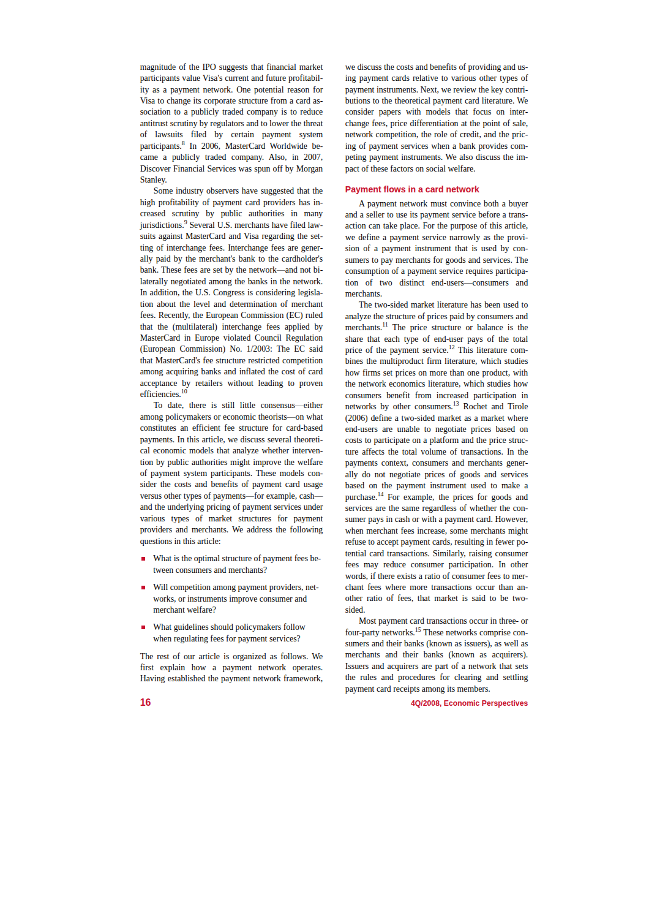magnitude of the IPO suggests that financial market participants value Visa's current and future profitability as a payment network. One potential reason for Visa to change its corporate structure from a card association to a publicly traded company is to reduce antitrust scrutiny by regulators and to lower the threat of lawsuits filed by certain payment system participants.8 In 2006, MasterCard Worldwide became a publicly traded company. Also, in 2007, Discover Financial Services was spun off by Morgan Stanley.
Some industry observers have suggested that the high profitability of payment card providers has increased scrutiny by public authorities in many jurisdictions.9 Several U.S. merchants have filed lawsuits against MasterCard and Visa regarding the setting of interchange fees. Interchange fees are generally paid by the merchant's bank to the cardholder's bank. These fees are set by the network—and not bilaterally negotiated among the banks in the network. In addition, the U.S. Congress is considering legislation about the level and determination of merchant fees. Recently, the European Commission (EC) ruled that the (multilateral) interchange fees applied by MasterCard in Europe violated Council Regulation (European Commission) No. 1/2003: The EC said that MasterCard's fee structure restricted competition among acquiring banks and inflated the cost of card acceptance by retailers without leading to proven efficiencies.10
To date, there is still little consensus—either among policymakers or economic theorists—on what constitutes an efficient fee structure for card-based payments. In this article, we discuss several theoretical economic models that analyze whether intervention by public authorities might improve the welfare of payment system participants. These models consider the costs and benefits of payment card usage versus other types of payments—for example, cash—and the underlying pricing of payment services under various types of market structures for payment providers and merchants. We address the following questions in this article:
What is the optimal structure of payment fees between consumers and merchants?
Will competition among payment providers, networks, or instruments improve consumer and merchant welfare?
What guidelines should policymakers follow when regulating fees for payment services?
The rest of our article is organized as follows. We first explain how a payment network operates. Having established the payment network framework, we discuss the costs and benefits of providing and using payment cards relative to various other types of payment instruments. Next, we review the key contributions to the theoretical payment card literature. We consider papers with models that focus on interchange fees, price differentiation at the point of sale, network competition, the role of credit, and the pricing of payment services when a bank provides competing payment instruments. We also discuss the impact of these factors on social welfare.
Payment flows in a card network
A payment network must convince both a buyer and a seller to use its payment service before a transaction can take place. For the purpose of this article, we define a payment service narrowly as the provision of a payment instrument that is used by consumers to pay merchants for goods and services. The consumption of a payment service requires participation of two distinct end-users—consumers and merchants.
The two-sided market literature has been used to analyze the structure of prices paid by consumers and merchants.11 The price structure or balance is the share that each type of end-user pays of the total price of the payment service.12 This literature combines the multiproduct firm literature, which studies how firms set prices on more than one product, with the network economics literature, which studies how consumers benefit from increased participation in networks by other consumers.13 Rochet and Tirole (2006) define a two-sided market as a market where end-users are unable to negotiate prices based on costs to participate on a platform and the price structure affects the total volume of transactions. In the payments context, consumers and merchants generally do not negotiate prices of goods and services based on the payment instrument used to make a purchase.14 For example, the prices for goods and services are the same regardless of whether the consumer pays in cash or with a payment card. However, when merchant fees increase, some merchants might refuse to accept payment cards, resulting in fewer potential card transactions. Similarly, raising consumer fees may reduce consumer participation. In other words, if there exists a ratio of consumer fees to merchant fees where more transactions occur than another ratio of fees, that market is said to be two-sided.
Most payment card transactions occur in three- or four-party networks.15 These networks comprise consumers and their banks (known as issuers), as well as merchants and their banks (known as acquirers). Issuers and acquirers are part of a network that sets the rules and procedures for clearing and settling payment card receipts among its members.
16 4Q/2008, Economic Perspectives